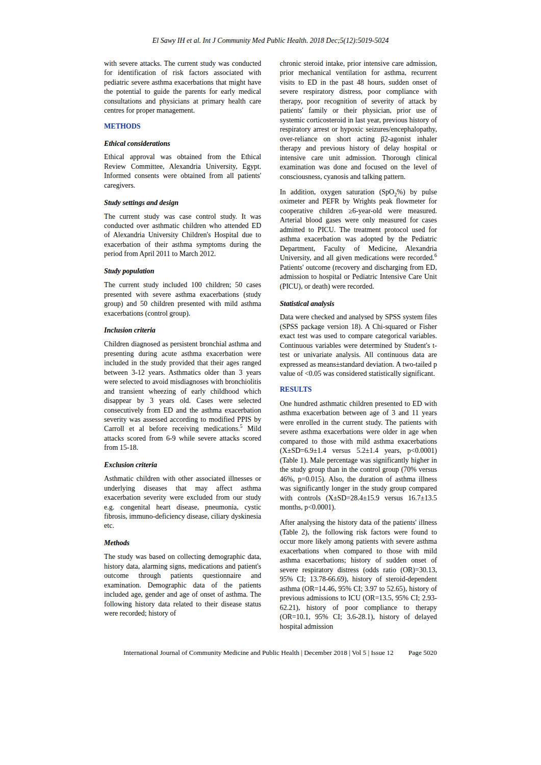El Sawy IH et al. Int J Community Med Public Health. 2018 Dec;5(12):5019-5024
with severe attacks. The current study was conducted for identification of risk factors associated with pediatric severe asthma exacerbations that might have the potential to guide the parents for early medical consultations and physicians at primary health care centres for proper management.
Methods
Ethical considerations
Ethical approval was obtained from the Ethical Review Committee, Alexandria University, Egypt. Informed consents were obtained from all patients' caregivers.
Study settings and design
The current study was case control study. It was conducted over asthmatic children who attended ED of Alexandria University Children's Hospital due to exacerbation of their asthma symptoms during the period from April 2011 to March 2012.
Study population
The current study included 100 children; 50 cases presented with severe asthma exacerbations (study group) and 50 children presented with mild asthma exacerbations (control group).
Inclusion criteria
Children diagnosed as persistent bronchial asthma and presenting during acute asthma exacerbation were included in the study provided that their ages ranged between 3-12 years. Asthmatics older than 3 years were selected to avoid misdiagnoses with bronchiolitis and transient wheezing of early childhood which disappear by 3 years old. Cases were selected consecutively from ED and the asthma exacerbation severity was assessed according to modified PPIS by Carroll et al before receiving medications.5 Mild attacks scored from 6-9 while severe attacks scored from 15-18.
Exclusion criteria
Asthmatic children with other associated illnesses or underlying diseases that may affect asthma exacerbation severity were excluded from our study e.g. congenital heart disease, pneumonia, cystic fibrosis, immuno-deficiency disease, ciliary dyskinesia etc.
Methods
The study was based on collecting demographic data, history data, alarming signs, medications and patient's outcome through patients questionnaire and examination. Demographic data of the patients included age, gender and age of onset of asthma. The following history data related to their disease status were recorded; history of
chronic steroid intake, prior intensive care admission, prior mechanical ventilation for asthma, recurrent visits to ED in the past 48 hours, sudden onset of severe respiratory distress, poor compliance with therapy, poor recognition of severity of attack by patients' family or their physician, prior use of systemic corticosteroid in last year, previous history of respiratory arrest or hypoxic seizures/encephalopathy, over-reliance on short acting β2-agonist inhaler therapy and previous history of delay hospital or intensive care unit admission. Thorough clinical examination was done and focused on the level of consciousness, cyanosis and talking pattern.
In addition, oxygen saturation (SpO2%) by pulse oximeter and PEFR by Wrights peak flowmeter for cooperative children ≥6-year-old were measured. Arterial blood gases were only measured for cases admitted to PICU. The treatment protocol used for asthma exacerbation was adopted by the Pediatric Department, Faculty of Medicine, Alexandria University, and all given medications were recorded.6 Patients' outcome (recovery and discharging from ED, admission to hospital or Pediatric Intensive Care Unit (PICU), or death) were recorded.
Statistical analysis
Data were checked and analysed by SPSS system files (SPSS package version 18). A Chi-squared or Fisher exact test was used to compare categorical variables. Continuous variables were determined by Student's t-test or univariate analysis. All continuous data are expressed as means±standard deviation. A two-tailed p value of <0.05 was considered statistically significant.
Results
One hundred asthmatic children presented to ED with asthma exacerbation between age of 3 and 11 years were enrolled in the current study. The patients with severe asthma exacerbations were older in age when compared to those with mild asthma exacerbations (X±SD=6.9±1.4 versus 5.2±1.4 years, p<0.0001) (Table 1). Male percentage was significantly higher in the study group than in the control group (70% versus 46%, p=0.015). Also, the duration of asthma illness was significantly longer in the study group compared with controls (X±SD=28.4±15.9 versus 16.7±13.5 months, p<0.0001).
After analysing the history data of the patients' illness (Table 2), the following risk factors were found to occur more likely among patients with severe asthma exacerbations when compared to those with mild asthma exacerbations; history of sudden onset of severe respiratory distress (odds ratio (OR)=30.13, 95% CI; 13.78-66.69), history of steroid-dependent asthma (OR=14.46, 95% CI; 3.97 to 52.65), history of previous admissions to ICU (OR=13.5, 95% CI; 2.93-62.21), history of poor compliance to therapy (OR=10.1, 95% CI; 3.6-28.1), history of delayed hospital admission
International Journal of Community Medicine and Public Health | December 2018 | Vol 5 | Issue 12Page 5020